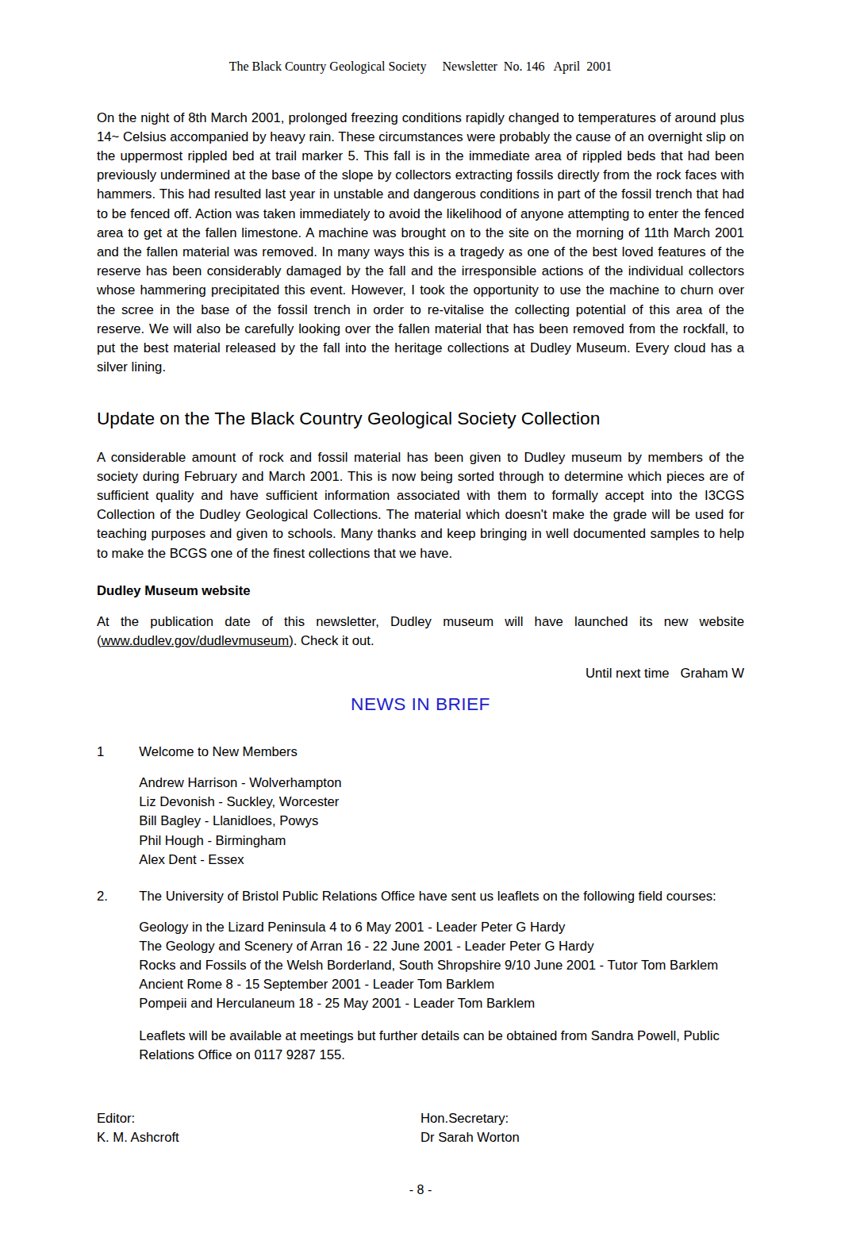The Black Country Geological Society Newsletter No. 146 April 2001
On the night of 8th March 2001, prolonged freezing conditions rapidly changed to temperatures of around plus 14~ Celsius accompanied by heavy rain. These circumstances were probably the cause of an overnight slip on the uppermost rippled bed at trail marker 5. This fall is in the immediate area of rippled beds that had been previously undermined at the base of the slope by collectors extracting fossils directly from the rock faces with hammers. This had resulted last year in unstable and dangerous conditions in part of the fossil trench that had to be fenced off. Action was taken immediately to avoid the likelihood of anyone attempting to enter the fenced area to get at the fallen limestone. A machine was brought on to the site on the morning of 11th March 2001 and the fallen material was removed. In many ways this is a tragedy as one of the best loved features of the reserve has been considerably damaged by the fall and the irresponsible actions of the individual collectors whose hammering precipitated this event. However, I took the opportunity to use the machine to churn over the scree in the base of the fossil trench in order to re-vitalise the collecting potential of this area of the reserve. We will also be carefully looking over the fallen material that has been removed from the rockfall, to put the best material released by the fall into the heritage collections at Dudley Museum. Every cloud has a silver lining.
Update on the The Black Country Geological Society Collection
A considerable amount of rock and fossil material has been given to Dudley museum by members of the society during February and March 2001. This is now being sorted through to determine which pieces are of sufficient quality and have sufficient information associated with them to formally accept into the I3CGS Collection of the Dudley Geological Collections. The material which doesn't make the grade will be used for teaching purposes and given to schools. Many thanks and keep bringing in well documented samples to help to make the BCGS one of the finest collections that we have.
Dudley Museum website
At the publication date of this newsletter, Dudley museum will have launched its new website (www.dudlev.gov/dudlevmuseum). Check it out.
Until next time Graham W
NEWS IN BRIEF
1
Welcome to New Members
Andrew Harrison - Wolverhampton
Liz Devonish - Suckley, Worcester
Bill Bagley - Llanidloes, Powys
Phil Hough - Birmingham
Alex Dent - Essex
2.
The University of Bristol Public Relations Office have sent us leaflets on the following field courses:
Geology in the Lizard Peninsula 4 to 6 May 2001 - Leader Peter G Hardy
The Geology and Scenery of Arran 16 - 22 June 2001 - Leader Peter G Hardy
Rocks and Fossils of the Welsh Borderland, South Shropshire 9/10 June 2001 - Tutor Tom Barklem
Ancient Rome 8 - 15 September 2001 - Leader Tom Barklem
Pompeii and Herculaneum 18 - 25 May 2001 - Leader Tom Barklem
Leaflets will be available at meetings but further details can be obtained from Sandra Powell, Public Relations Office on 0117 9287 155.
Editor:
K. M. Ashcroft
Hon.Secretary:
Dr Sarah Worton
- 8 -